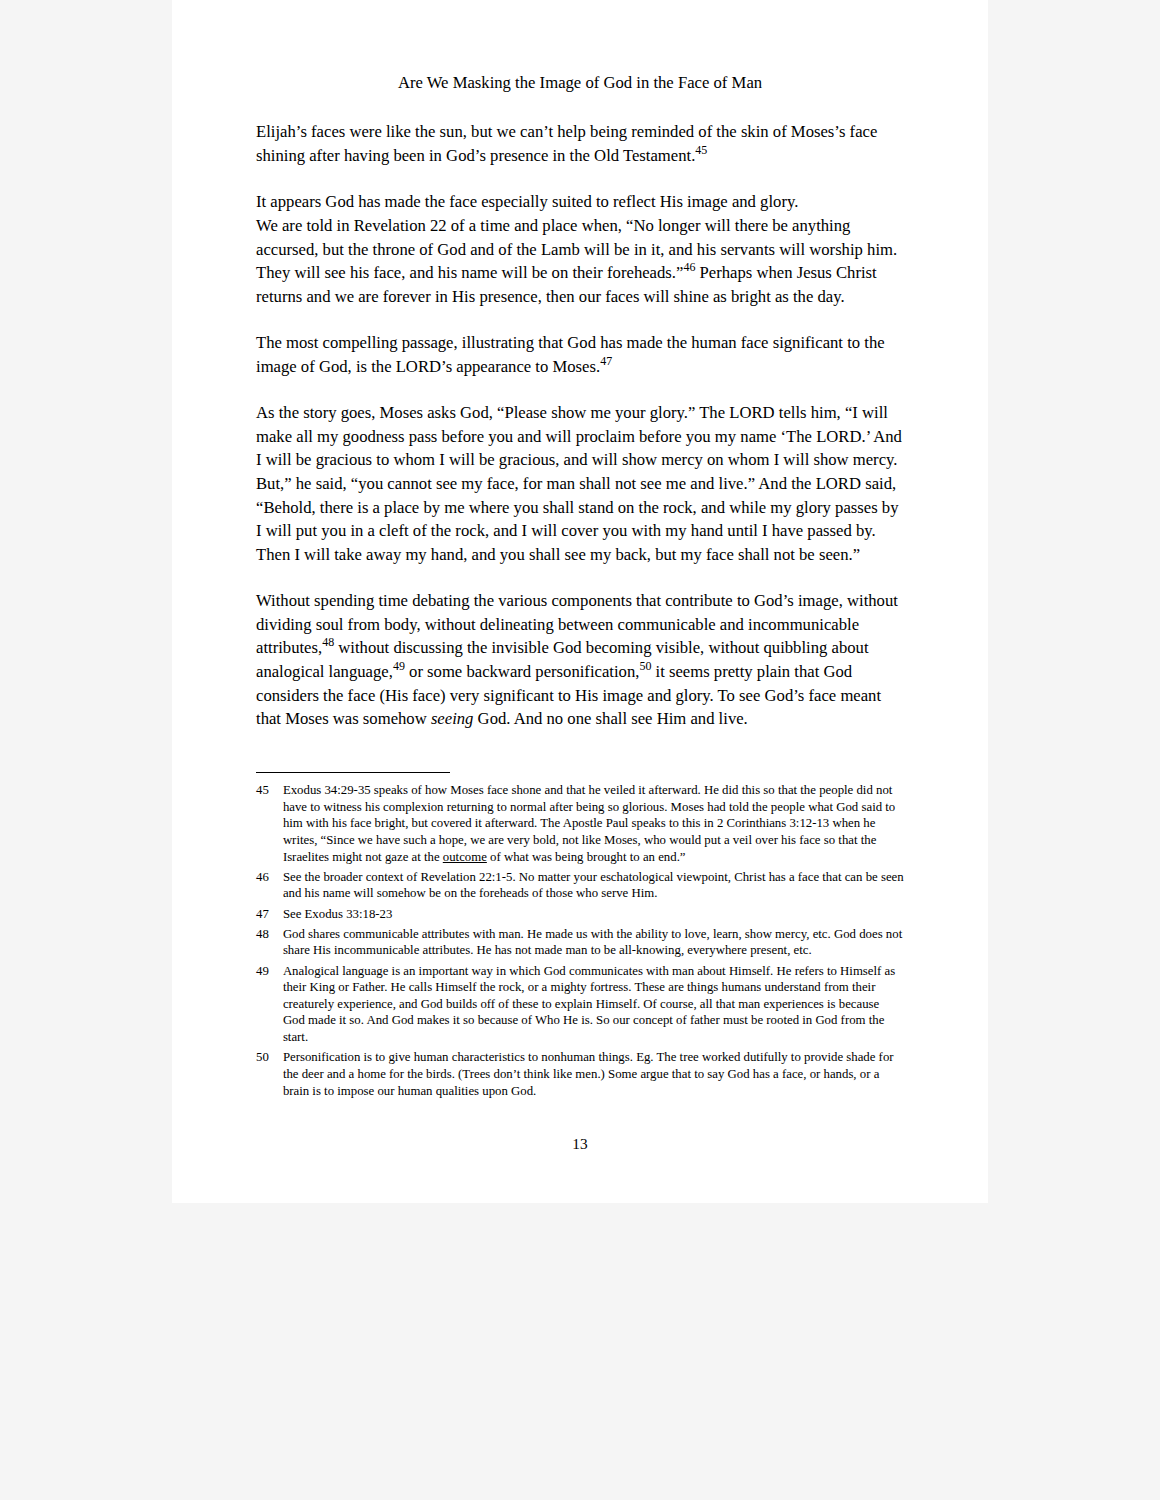Are We Masking the Image of God in the Face of Man
Elijah’s faces were like the sun, but we can’t help being reminded of the skin of Moses’s face shining after having been in God’s presence in the Old Testament.45
It appears God has made the face especially suited to reflect His image and glory.
We are told in Revelation 22 of a time and place when, “No longer will there be anything accursed, but the throne of God and of the Lamb will be in it, and his servants will worship him. They will see his face, and his name will be on their foreheads.”46 Perhaps when Jesus Christ returns and we are forever in His presence, then our faces will shine as bright as the day.
The most compelling passage, illustrating that God has made the human face significant to the image of God, is the LORD’s appearance to Moses.47
As the story goes, Moses asks God, “Please show me your glory.” The LORD tells him, “I will make all my goodness pass before you and will proclaim before you my name ‘The LORD.’ And I will be gracious to whom I will be gracious, and will show mercy on whom I will show mercy. But,” he said, “you cannot see my face, for man shall not see me and live.” And the LORD said, “Behold, there is a place by me where you shall stand on the rock, and while my glory passes by I will put you in a cleft of the rock, and I will cover you with my hand until I have passed by. Then I will take away my hand, and you shall see my back, but my face shall not be seen.”
Without spending time debating the various components that contribute to God’s image, without dividing soul from body, without delineating between communicable and incommunicable attributes,48 without discussing the invisible God becoming visible, without quibbling about analogical language,49 or some backward personification,50 it seems pretty plain that God considers the face (His face) very significant to His image and glory. To see God’s face meant that Moses was somehow seeing God. And no one shall see Him and live.
45 Exodus 34:29-35 speaks of how Moses face shone and that he veiled it afterward. He did this so that the people did not have to witness his complexion returning to normal after being so glorious. Moses had told the people what God said to him with his face bright, but covered it afterward. The Apostle Paul speaks to this in 2 Corinthians 3:12-13 when he writes, “Since we have such a hope, we are very bold, not like Moses, who would put a veil over his face so that the Israelites might not gaze at the outcome of what was being brought to an end.”
46 See the broader context of Revelation 22:1-5. No matter your eschatological viewpoint, Christ has a face that can be seen and his name will somehow be on the foreheads of those who serve Him.
47 See Exodus 33:18-23
48 God shares communicable attributes with man. He made us with the ability to love, learn, show mercy, etc. God does not share His incommunicable attributes. He has not made man to be all-knowing, everywhere present, etc.
49 Analogical language is an important way in which God communicates with man about Himself. He refers to Himself as their King or Father. He calls Himself the rock, or a mighty fortress. These are things humans understand from their creaturely experience, and God builds off of these to explain Himself. Of course, all that man experiences is because God made it so. And God makes it so because of Who He is. So our concept of father must be rooted in God from the start.
50 Personification is to give human characteristics to nonhuman things. Eg. The tree worked dutifully to provide shade for the deer and a home for the birds. (Trees don’t think like men.) Some argue that to say God has a face, or hands, or a brain is to impose our human qualities upon God.
13